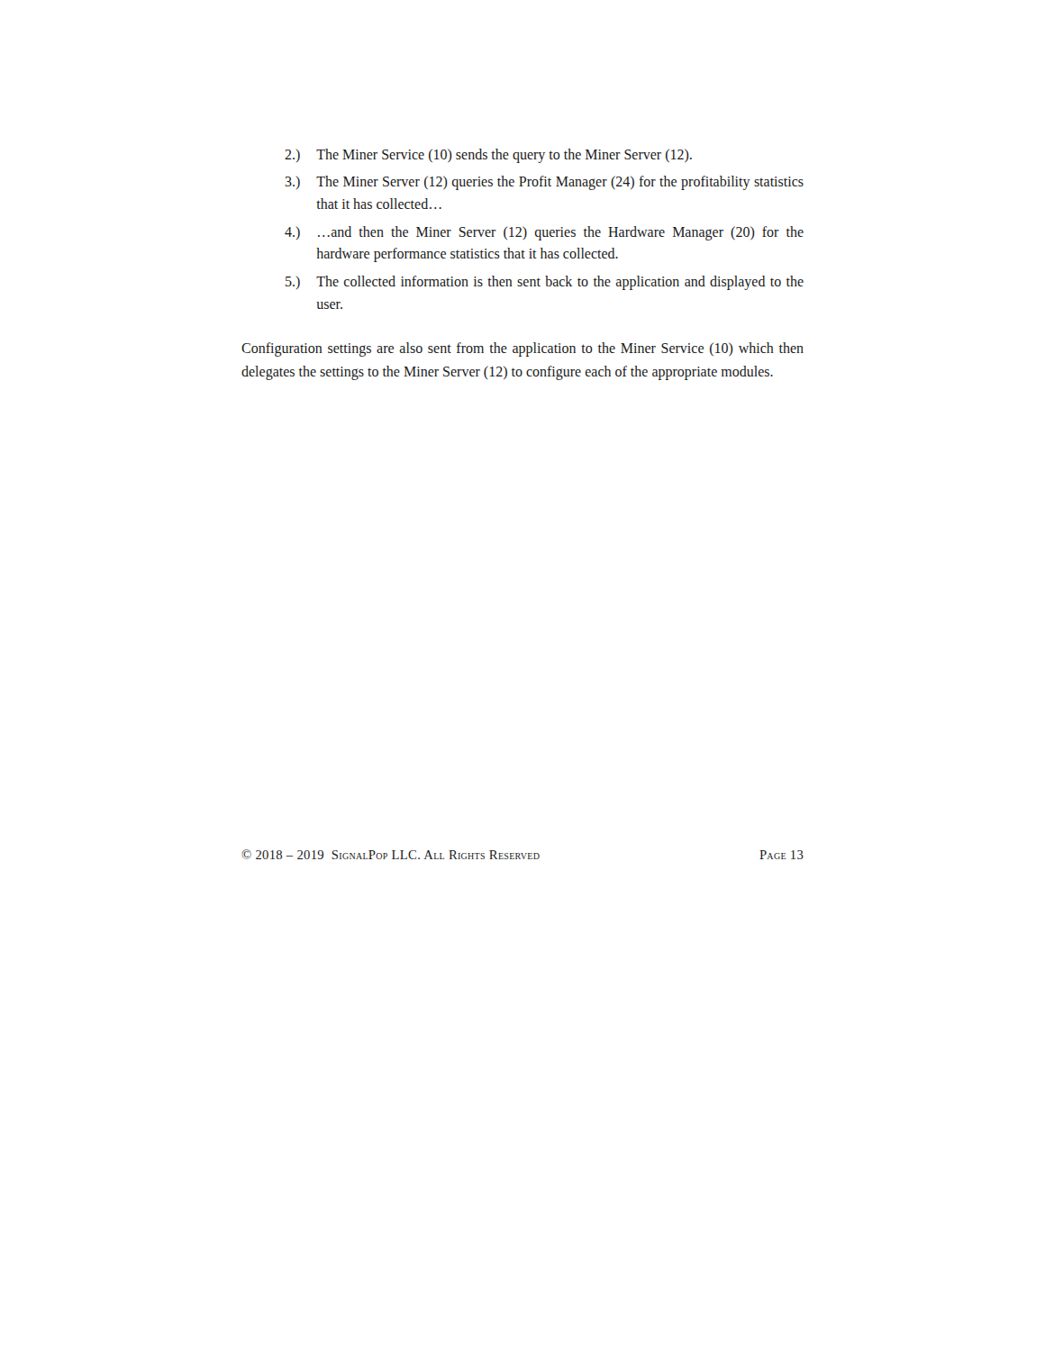The Miner Service (10) sends the query to the Miner Server (12).
The Miner Server (12) queries the Profit Manager (24) for the profitability statistics that it has collected…
…and then the Miner Server (12) queries the Hardware Manager (20) for the hardware performance statistics that it has collected.
The collected information is then sent back to the application and displayed to the user.
Configuration settings are also sent from the application to the Miner Service (10) which then delegates the settings to the Miner Server (12) to configure each of the appropriate modules.
© 2018 – 2019 SignalPop LLC. All Rights Reserved
Page 13